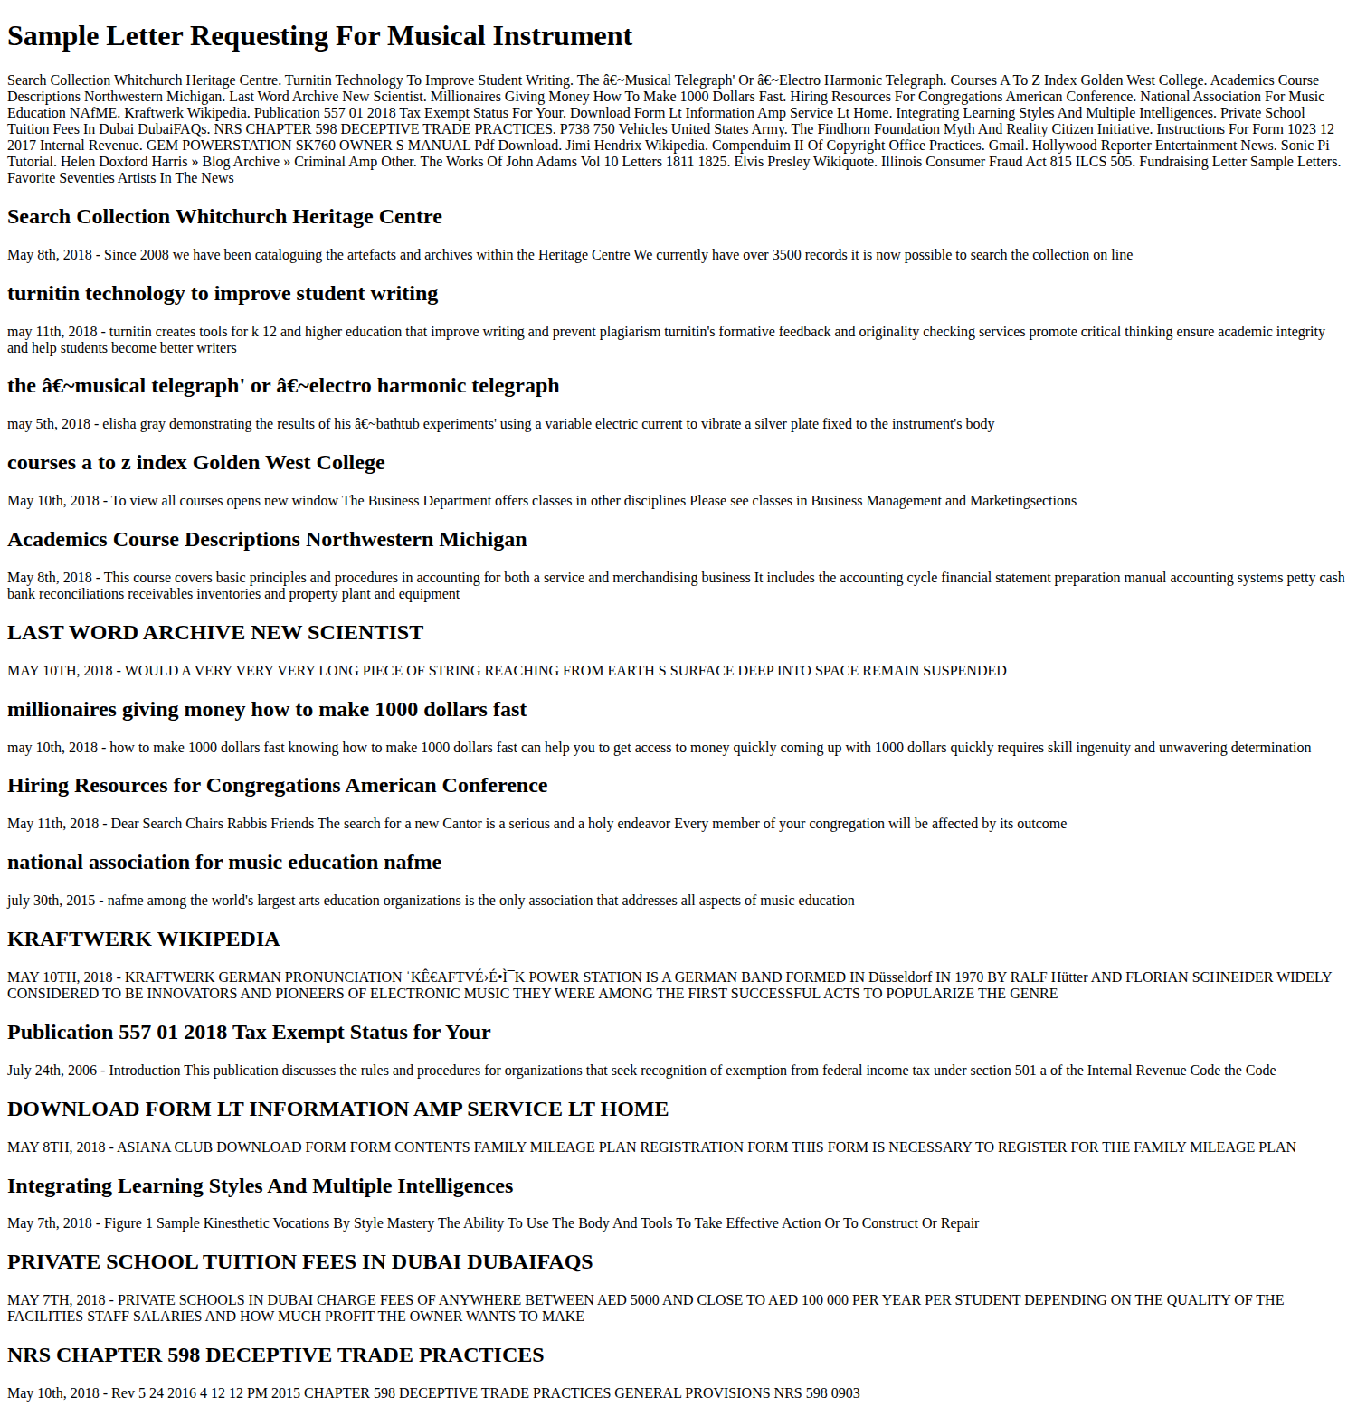Sample Letter Requesting For Musical Instrument
Search Collection Whitchurch Heritage Centre. Turnitin Technology To Improve Student Writing. The â€~Musical Telegraph' Or â€~Electro Harmonic Telegraph. Courses A To Z Index Golden West College. Academics Course Descriptions Northwestern Michigan. Last Word Archive New Scientist. Millionaires Giving Money How To Make 1000 Dollars Fast. Hiring Resources For Congregations American Conference. National Association For Music Education NAfME. Kraftwerk Wikipedia. Publication 557 01 2018 Tax Exempt Status For Your. Download Form Lt Information Amp Service Lt Home. Integrating Learning Styles And Multiple Intelligences. Private School Tuition Fees In Dubai DubaiFAQs. NRS CHAPTER 598 DECEPTIVE TRADE PRACTICES. P738 750 Vehicles United States Army. The Findhorn Foundation Myth And Reality Citizen Initiative. Instructions For Form 1023 12 2017 Internal Revenue. GEM POWERSTATION SK760 OWNER S MANUAL Pdf Download. Jimi Hendrix Wikipedia. Compenduim II Of Copyright Office Practices. Gmail. Hollywood Reporter Entertainment News. Sonic Pi Tutorial. Helen Doxford Harris » Blog Archive » Criminal Amp Other. The Works Of John Adams Vol 10 Letters 1811 1825. Elvis Presley Wikiquote. Illinois Consumer Fraud Act 815 ILCS 505. Fundraising Letter Sample Letters. Favorite Seventies Artists In The News
Search Collection Whitchurch Heritage Centre
May 8th, 2018 - Since 2008 we have been cataloguing the artefacts and archives within the Heritage Centre We currently have over 3500 records it is now possible to search the collection on line
turnitin technology to improve student writing
may 11th, 2018 - turnitin creates tools for k 12 and higher education that improve writing and prevent plagiarism turnitin's formative feedback and originality checking services promote critical thinking ensure academic integrity and help students become better writers
the â€~musical telegraph' or â€~electro harmonic telegraph
may 5th, 2018 - elisha gray demonstrating the results of his â€~bathtub experiments' using a variable electric current to vibrate a silver plate fixed to the instrument's body
courses a to z index Golden West College
May 10th, 2018 - To view all courses opens new window The Business Department offers classes in other disciplines Please see classes in Business Management and Marketingsections
Academics Course Descriptions Northwestern Michigan
May 8th, 2018 - This course covers basic principles and procedures in accounting for both a service and merchandising business It includes the accounting cycle financial statement preparation manual accounting systems petty cash bank reconciliations receivables inventories and property plant and equipment
LAST WORD ARCHIVE NEW SCIENTIST
MAY 10TH, 2018 - WOULD A VERY VERY VERY LONG PIECE OF STRING REACHING FROM EARTH S SURFACE DEEP INTO SPACE REMAIN SUSPENDED
millionaires giving money how to make 1000 dollars fast
may 10th, 2018 - how to make 1000 dollars fast knowing how to make 1000 dollars fast can help you to get access to money quickly coming up with 1000 dollars quickly requires skill ingenuity and unwavering determination
Hiring Resources for Congregations American Conference
May 11th, 2018 - Dear Search Chairs Rabbis Friends The search for a new Cantor is a serious and a holy endeavor Every member of your congregation will be affected by its outcome
national association for music education nafme
july 30th, 2015 - nafme among the world's largest arts education organizations is the only association that addresses all aspects of music education
KRAFTWERK WIKIPEDIA
MAY 10TH, 2018 - KRAFTWERK GERMAN PRONUNCIATION ˈKÊ€AFTVÉ›É•Ì¯K POWER STATION IS A GERMAN BAND FORMED IN Düsseldorf IN 1970 BY RALF Hütter AND FLORIAN SCHNEIDER WIDELY CONSIDERED TO BE INNOVATORS AND PIONEERS OF ELECTRONIC MUSIC THEY WERE AMONG THE FIRST SUCCESSFUL ACTS TO POPULARIZE THE GENRE
Publication 557 01 2018 Tax Exempt Status for Your
July 24th, 2006 - Introduction This publication discusses the rules and procedures for organizations that seek recognition of exemption from federal income tax under section 501 a of the Internal Revenue Code the Code
DOWNLOAD FORM LT INFORMATION AMP SERVICE LT HOME
MAY 8TH, 2018 - ASIANA CLUB DOWNLOAD FORM FORM CONTENTS FAMILY MILEAGE PLAN REGISTRATION FORM THIS FORM IS NECESSARY TO REGISTER FOR THE FAMILY MILEAGE PLAN
Integrating Learning Styles And Multiple Intelligences
May 7th, 2018 - Figure 1 Sample Kinesthetic Vocations By Style Mastery The Ability To Use The Body And Tools To Take Effective Action Or To Construct Or Repair
PRIVATE SCHOOL TUITION FEES IN DUBAI DUBAIFAQS
MAY 7TH, 2018 - PRIVATE SCHOOLS IN DUBAI CHARGE FEES OF ANYWHERE BETWEEN AED 5000 AND CLOSE TO AED 100 000 PER YEAR PER STUDENT DEPENDING ON THE QUALITY OF THE FACILITIES STAFF SALARIES AND HOW MUCH PROFIT THE OWNER WANTS TO MAKE
NRS CHAPTER 598 DECEPTIVE TRADE PRACTICES
May 10th, 2018 - Rev 5 24 2016 4 12 12 PM 2015 CHAPTER 598 DECEPTIVE TRADE PRACTICES GENERAL PROVISIONS NRS 598 0903